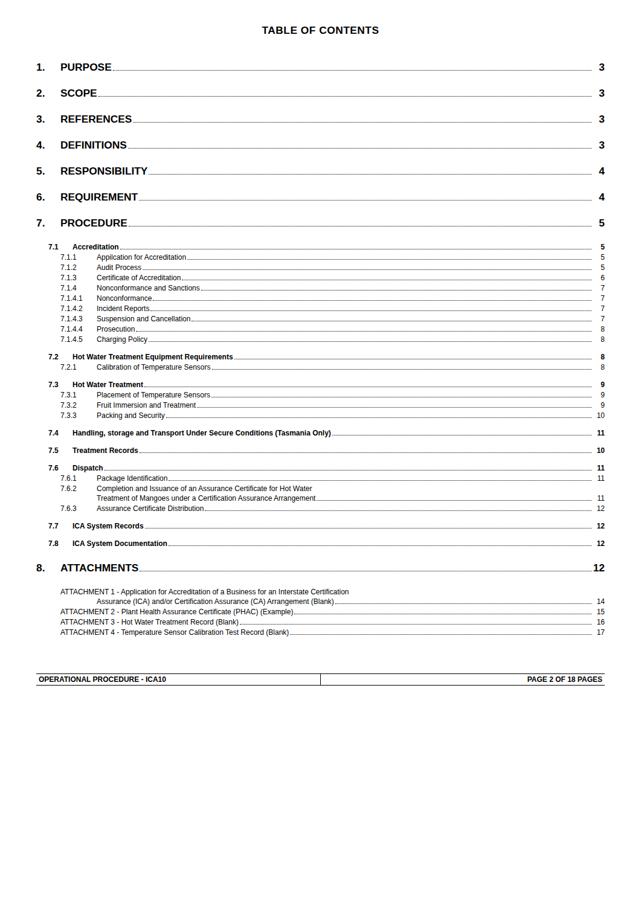TABLE OF CONTENTS
1. PURPOSE 3
2. SCOPE 3
3. REFERENCES 3
4. DEFINITIONS 3
5. RESPONSIBILITY 4
6. REQUIREMENT 4
7. PROCEDURE 5
7.1 Accreditation 5
7.1.1 Appilcation for Accreditation 5
7.1.2 Audit Process 5
7.1.3 Certificate of Accreditation 6
7.1.4 Nonconformance and Sanctions 7
7.1.4.1 Nonconformance 7
7.1.4.2 Incident Reports 7
7.1.4.3 Suspension and Cancellation 7
7.1.4.4 Prosecution 8
7.1.4.5 Charging Policy 8
7.2 Hot Water Treatment Equipment Requirements 8
7.2.1 Calibration of Temperature Sensors 8
7.3 Hot Water Treatment 9
7.3.1 Placement of Temperature Sensors 9
7.3.2 Fruit Immersion and Treatment 9
7.3.3 Packing and Security 10
7.4 Handling, storage and Transport Under Secure Conditions (Tasmania Only) 11
7.5 Treatment Records 10
7.6 Dispatch 11
7.6.1 Package Identification 11
7.6.2 Completion and Issuance of an Assurance Certificate for Hot Water
Treatment of Mangoes under a Certification Assurance Arrangement 11
7.6.3 Assurance Certificate Distribution 12
7.7 ICA System Records 12
7.8 ICA System Documentation 12
8. ATTACHMENTS 12
ATTACHMENT 1 - Application for Accreditation of a Business for an Interstate Certification
Assurance (ICA) and/or Certification Assurance (CA) Arrangement (Blank) 14
ATTACHMENT 2 - Plant Health Assurance Certificate (PHAC) (Example) 15
ATTACHMENT 3 - Hot Water Treatment Record (Blank) 16
ATTACHMENT 4 - Temperature Sensor Calibration Test Record (Blank) 17
OPERATIONAL PROCEDURE - ICA10
PAGE 2 OF 18 PAGES